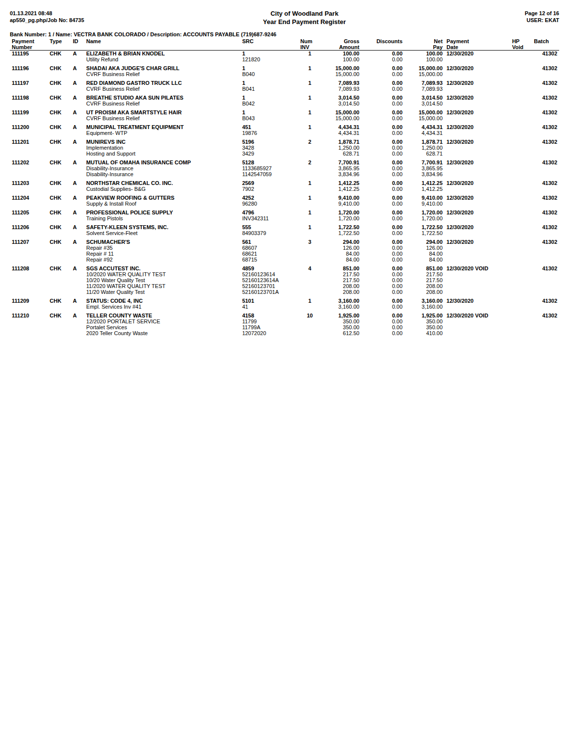01.13.2021 08:48
ap550_pg.php/Job No: 84735
City of Woodland Park
Year End Payment Register
Page 12 of 16
USER: EKAT
Bank Number: 1 / Name: VECTRA BANK COLORADO / Description: ACCOUNTS PAYABLE (719)687-9246
| Payment Number | Type | ID | Name | SRC | Num INV | Gross Amount | Discounts | Net Pay | Payment Date | HP Void | Batch |
| --- | --- | --- | --- | --- | --- | --- | --- | --- | --- | --- | --- |
| 111195 | CHK | A | ELIZABETH & BRIAN KNODEL | 1 | 1 | 100.00 | 0.00 | 100.00 | 12/30/2020 | | 41302 |
| | | | Utility Refund | 121820 | | 100.00 | 0.00 | 100.00 | | | |
| 111196 | CHK | A | SHADAI AKA JUDGE'S CHAR GRILL | 1 | 1 | 15,000.00 | 0.00 | 15,000.00 | 12/30/2020 | | 41302 |
| | | | CVRF Business Relief | B040 | | 15,000.00 | 0.00 | 15,000.00 | | | |
| 111197 | CHK | A | RED DIAMOND GASTRO TRUCK LLC | 1 | 1 | 7,089.93 | 0.00 | 7,089.93 | 12/30/2020 | | 41302 |
| | | | CVRF Business Relief | B041 | | 7,089.93 | 0.00 | 7,089.93 | | | |
| 111198 | CHK | A | BREATHE STUDIO AKA SUN PILATES | 1 | 1 | 3,014.50 | 0.00 | 3,014.50 | 12/30/2020 | | 41302 |
| | | | CVRF Business Relief | B042 | | 3,014.50 | 0.00 | 3,014.50 | | | |
| 111199 | CHK | A | UT PROISM AKA SMARTSTYLE HAIR | 1 | 1 | 15,000.00 | 0.00 | 15,000.00 | 12/30/2020 | | 41302 |
| | | | CVRF Business Relief | B043 | | 15,000.00 | 0.00 | 15,000.00 | | | |
| 111200 | CHK | A | MUNICIPAL TREATMENT EQUIPMENT | 451 | 1 | 4,434.31 | 0.00 | 4,434.31 | 12/30/2020 | | 41302 |
| | | | Equipment- WTP | 19876 | | 4,434.31 | 0.00 | 4,434.31 | | | |
| 111201 | CHK | A | MUNIREVS INC | 5196 | 2 | 1,878.71 | 0.00 | 1,878.71 | 12/30/2020 | | 41302 |
| | | | Implementation | 3428 | | 1,250.00 | 0.00 | 1,250.00 | | | |
| | | | Hosting and Support | 3429 | | 628.71 | 0.00 | 628.71 | | | |
| 111202 | CHK | A | MUTUAL OF OMAHA INSURANCE COMP | 5128 | 2 | 7,700.91 | 0.00 | 7,700.91 | 12/30/2020 | | 41302 |
| | | | Disability-Insurance | 1133685927 | | 3,865.95 | 0.00 | 3,865.95 | | | |
| | | | Disability-Insurance | 1142547059 | | 3,834.96 | 0.00 | 3,834.96 | | | |
| 111203 | CHK | A | NORTHSTAR CHEMICAL CO. INC. | 2569 | 1 | 1,412.25 | 0.00 | 1,412.25 | 12/30/2020 | | 41302 |
| | | | Custodial Supplies- B&G | 7902 | | 1,412.25 | 0.00 | 1,412.25 | | | |
| 111204 | CHK | A | PEAKVIEW ROOFING & GUTTERS | 4252 | 1 | 9,410.00 | 0.00 | 9,410.00 | 12/30/2020 | | 41302 |
| | | | Supply & Install Roof | 96280 | | 9,410.00 | 0.00 | 9,410.00 | | | |
| 111205 | CHK | A | PROFESSIONAL POLICE SUPPLY | 4796 | 1 | 1,720.00 | 0.00 | 1,720.00 | 12/30/2020 | | 41302 |
| | | | Training Pistols | INV342311 | | 1,720.00 | 0.00 | 1,720.00 | | | |
| 111206 | CHK | A | SAFETY-KLEEN SYSTEMS, INC. | 555 | 1 | 1,722.50 | 0.00 | 1,722.50 | 12/30/2020 | | 41302 |
| | | | Solvent Service-Fleet | 84903379 | | 1,722.50 | 0.00 | 1,722.50 | | | |
| 111207 | CHK | A | SCHUMACHER'S | 561 | 3 | 294.00 | 0.00 | 294.00 | 12/30/2020 | | 41302 |
| | | | Repair #35 | 68607 | | 126.00 | 0.00 | 126.00 | | | |
| | | | Repair # 11 | 68621 | | 84.00 | 0.00 | 84.00 | | | |
| | | | Repair #92 | 68715 | | 84.00 | 0.00 | 84.00 | | | |
| 111208 | CHK | A | SGS ACCUTEST INC. | 4859 | 4 | 851.00 | 0.00 | 851.00 | 12/30/2020 VOID | | 41302 |
| | | | 10/2020 WATER QUALITY TEST | 52160123614 | | 217.50 | 0.00 | 217.50 | | | |
| | | | 10/20 Water Quality Test | 52160123614A | | 217.50 | 0.00 | 217.50 | | | |
| | | | 11/2020 WATER QUALITY TEST | 52160123701 | | 208.00 | 0.00 | 208.00 | | | |
| | | | 11/20 Water Quality Test | 52160123701A | | 208.00 | 0.00 | 208.00 | | | |
| 111209 | CHK | A | STATUS: CODE 4, INC | 5101 | 1 | 3,160.00 | 0.00 | 3,160.00 | 12/30/2020 | | 41302 |
| | | | Empl. Services Inv #41 | 41 | | 3,160.00 | 0.00 | 3,160.00 | | | |
| 111210 | CHK | A | TELLER COUNTY WASTE | 4158 | 10 | 1,925.00 | 0.00 | 1,925.00 | 12/30/2020 VOID | | 41302 |
| | | | 12/2020 PORTALET SERVICE | 11799 | | 350.00 | 0.00 | 350.00 | | | |
| | | | Portalet Services | 11799A | | 350.00 | 0.00 | 350.00 | | | |
| | | | 2020 Teller County Waste | 12072020 | | 612.50 | 0.00 | 410.00 | | | |